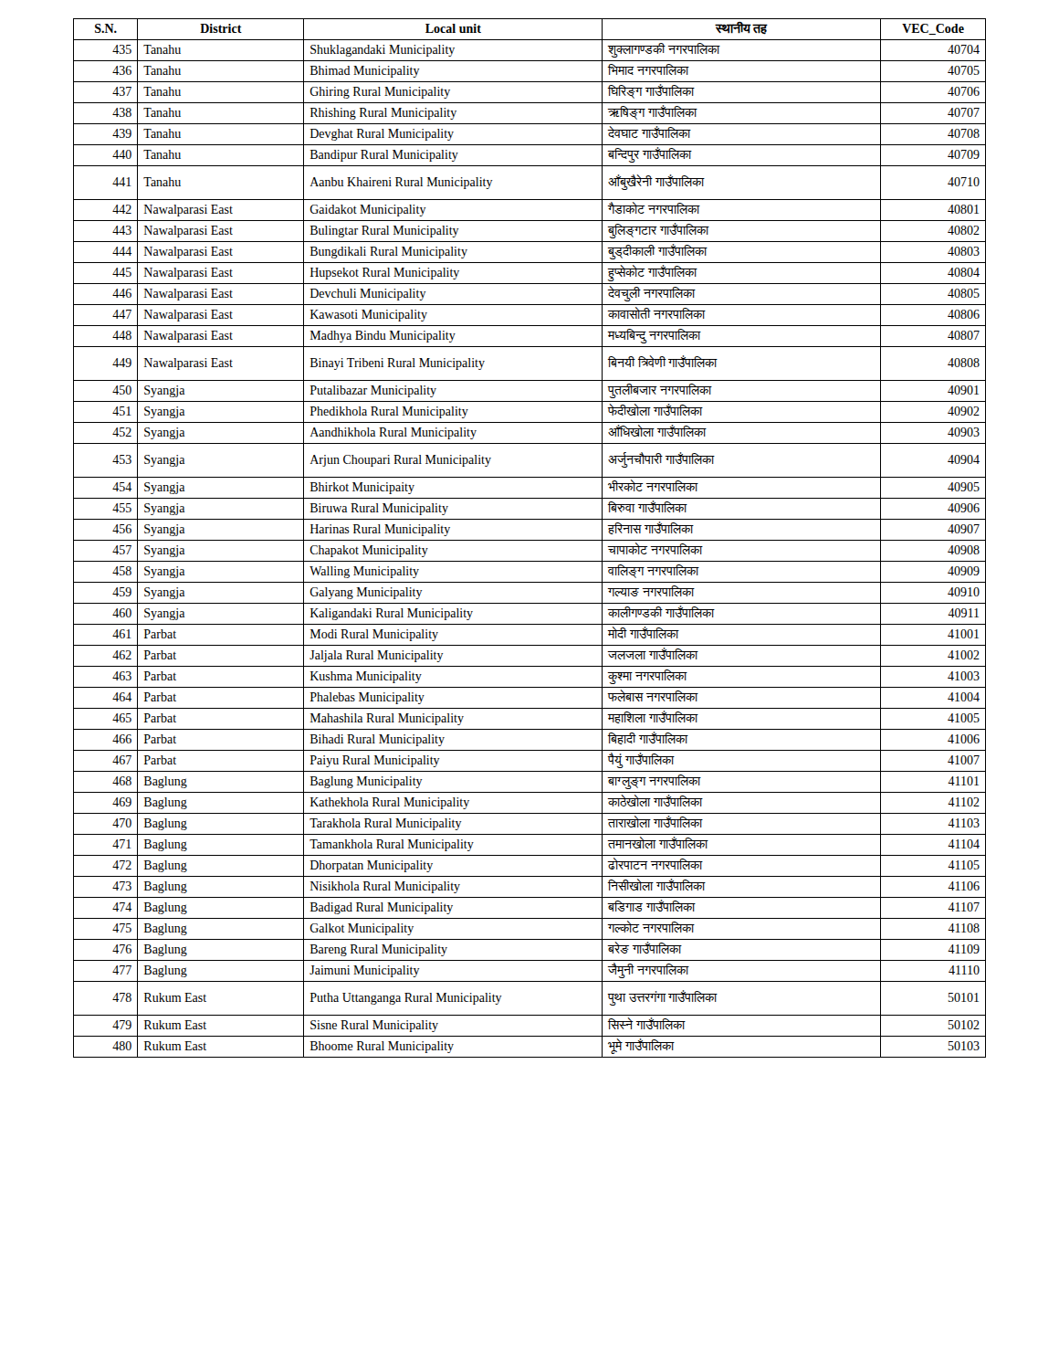| S.N. | District | Local unit | स्थानीय तह | VEC_Code |
| --- | --- | --- | --- | --- |
| 435 | Tanahu | Shuklagandaki Municipality | शुक्लागण्डकी नगरपालिका | 40704 |
| 436 | Tanahu | Bhimad Municipality | भिमाद नगरपालिका | 40705 |
| 437 | Tanahu | Ghiring Rural Municipality | घिरिङ्ग गाउँपालिका | 40706 |
| 438 | Tanahu | Rhishing Rural Municipality | ऋषिङ्ग गाउँपालिका | 40707 |
| 439 | Tanahu | Devghat Rural Municipality | देवघाट गाउँपालिका | 40708 |
| 440 | Tanahu | Bandipur Rural Municipality | बन्दिपुर गाउँपालिका | 40709 |
| 441 | Tanahu | Aanbu Khaireni Rural Municipality | आँबुखैरेनी गाउँपालिका | 40710 |
| 442 | Nawalparasi East | Gaidakot Municipality | गैडाकोट नगरपालिका | 40801 |
| 443 | Nawalparasi East | Bulingtar Rural Municipality | बुलिङ्गटार गाउँपालिका | 40802 |
| 444 | Nawalparasi East | Bungdikali Rural Municipality | बुड्दीकाली गाउँपालिका | 40803 |
| 445 | Nawalparasi East | Hupsekot Rural Municipality | हुप्सेकोट गाउँपालिका | 40804 |
| 446 | Nawalparasi East | Devchuli Municipality | देवचुली नगरपालिका | 40805 |
| 447 | Nawalparasi East | Kawasoti Municipality | कावासोती नगरपालिका | 40806 |
| 448 | Nawalparasi East | Madhya Bindu Municipality | मध्यबिन्दु नगरपालिका | 40807 |
| 449 | Nawalparasi East | Binayi Tribeni Rural Municipality | बिनयी त्रिवेणी गाउँपालिका | 40808 |
| 450 | Syangja | Putalibazar Municipality | पुतलीबजार नगरपालिका | 40901 |
| 451 | Syangja | Phedikhola Rural Municipality | फेदीखोला गाउँपालिका | 40902 |
| 452 | Syangja | Aandhikhola Rural Municipality | आँधिखोला गाउँपालिका | 40903 |
| 453 | Syangja | Arjun Choupari Rural Municipality | अर्जुनचौपारी गाउँपालिका | 40904 |
| 454 | Syangja | Bhirkot Municipaity | भीरकोट नगरपालिका | 40905 |
| 455 | Syangja | Biruwa Rural Municipality | बिरुवा गाउँपालिका | 40906 |
| 456 | Syangja | Harinas Rural Municipality | हरिनास गाउँपालिका | 40907 |
| 457 | Syangja | Chapakot Municipality | चापाकोट नगरपालिका | 40908 |
| 458 | Syangja | Walling Municipality | वालिङ्ग नगरपालिका | 40909 |
| 459 | Syangja | Galyang Municipality | गल्याङ नगरपालिका | 40910 |
| 460 | Syangja | Kaligandaki Rural Municipality | कालीगण्डकी गाउँपालिका | 40911 |
| 461 | Parbat | Modi Rural Municipality | मोदी गाउँपालिका | 41001 |
| 462 | Parbat | Jaljala Rural Municipality | जलजला गाउँपालिका | 41002 |
| 463 | Parbat | Kushma Municipality | कुश्मा नगरपालिका | 41003 |
| 464 | Parbat | Phalebas Municipality | फलेबास नगरपालिका | 41004 |
| 465 | Parbat | Mahashila Rural Municipality | महाशिला गाउँपालिका | 41005 |
| 466 | Parbat | Bihadi Rural Municipality | बिहादी गाउँपालिका | 41006 |
| 467 | Parbat | Paiyu Rural Municipality | पैयुं गाउँपालिका | 41007 |
| 468 | Baglung | Baglung Municipality | बाग्लुङ्ग नगरपालिका | 41101 |
| 469 | Baglung | Kathekhola Rural Municipality | काठेखोला गाउँपालिका | 41102 |
| 470 | Baglung | Tarakhola Rural Municipality | ताराखोला गाउँपालिका | 41103 |
| 471 | Baglung | Tamankhola Rural Municipality | तमानखोला गाउँपालिका | 41104 |
| 472 | Baglung | Dhorpatan Municipality | ढोरपाटन नगरपालिका | 41105 |
| 473 | Baglung | Nisikhola Rural Municipality | निसीखोला गाउँपालिका | 41106 |
| 474 | Baglung | Badigad Rural Municipality | बडिगाड गाउँपालिका | 41107 |
| 475 | Baglung | Galkot Municipality | गल्कोट नगरपालिका | 41108 |
| 476 | Baglung | Bareng Rural Municipality | बरेङ गाउँपालिका | 41109 |
| 477 | Baglung | Jaimuni Municipality | जैमुनी नगरपालिका | 41110 |
| 478 | Rukum East | Putha Uttanganga Rural Municipality | पुथा उत्तरगंगा गाउँपालिका | 50101 |
| 479 | Rukum East | Sisne Rural Municipality | सिस्ने गाउँपालिका | 50102 |
| 480 | Rukum East | Bhoome Rural Municipality | भूमे गाउँपालिका | 50103 |